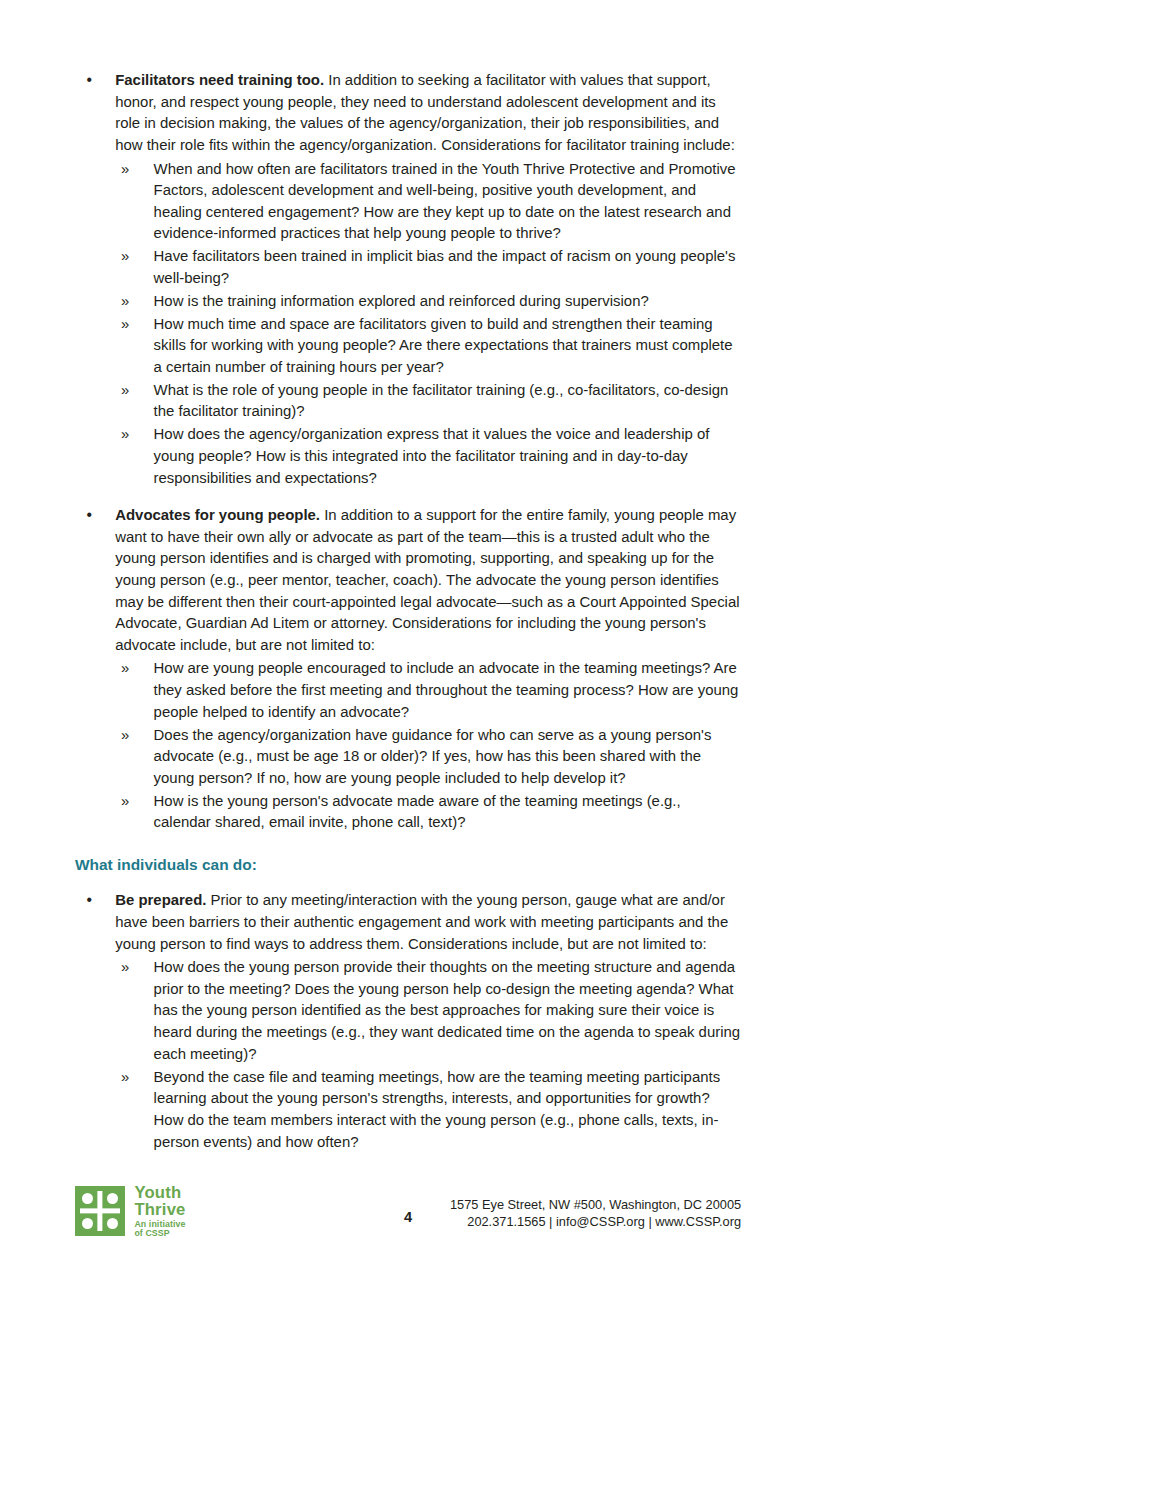Facilitators need training too. In addition to seeking a facilitator with values that support, honor, and respect young people, they need to understand adolescent development and its role in decision making, the values of the agency/organization, their job responsibilities, and how their role fits within the agency/organization. Considerations for facilitator training include:
When and how often are facilitators trained in the Youth Thrive Protective and Promotive Factors, adolescent development and well-being, positive youth development, and healing centered engagement? How are they kept up to date on the latest research and evidence-informed practices that help young people to thrive?
Have facilitators been trained in implicit bias and the impact of racism on young people's well-being?
How is the training information explored and reinforced during supervision?
How much time and space are facilitators given to build and strengthen their teaming skills for working with young people? Are there expectations that trainers must complete a certain number of training hours per year?
What is the role of young people in the facilitator training (e.g., co-facilitators, co-design the facilitator training)?
How does the agency/organization express that it values the voice and leadership of young people? How is this integrated into the facilitator training and in day-to-day responsibilities and expectations?
Advocates for young people. In addition to a support for the entire family, young people may want to have their own ally or advocate as part of the team—this is a trusted adult who the young person identifies and is charged with promoting, supporting, and speaking up for the young person (e.g., peer mentor, teacher, coach). The advocate the young person identifies may be different then their court-appointed legal advocate—such as a Court Appointed Special Advocate, Guardian Ad Litem or attorney. Considerations for including the young person's advocate include, but are not limited to:
How are young people encouraged to include an advocate in the teaming meetings? Are they asked before the first meeting and throughout the teaming process? How are young people helped to identify an advocate?
Does the agency/organization have guidance for who can serve as a young person's advocate (e.g., must be age 18 or older)? If yes, how has this been shared with the young person? If no, how are young people included to help develop it?
How is the young person's advocate made aware of the teaming meetings (e.g., calendar shared, email invite, phone call, text)?
What individuals can do:
Be prepared. Prior to any meeting/interaction with the young person, gauge what are and/or have been barriers to their authentic engagement and work with meeting participants and the young person to find ways to address them. Considerations include, but are not limited to:
How does the young person provide their thoughts on the meeting structure and agenda prior to the meeting? Does the young person help co-design the meeting agenda? What has the young person identified as the best approaches for making sure their voice is heard during the meetings (e.g., they want dedicated time on the agenda to speak during each meeting)?
Beyond the case file and teaming meetings, how are the teaming meeting participants learning about the young person's strengths, interests, and opportunities for growth? How do the team members interact with the young person (e.g., phone calls, texts, in-person events) and how often?
Youth
Thrive
An initiative
of CSSP
4
1575 Eye Street, NW #500, Washington, DC 20005
202.371.1565 | info@CSSP.org | www.CSSP.org